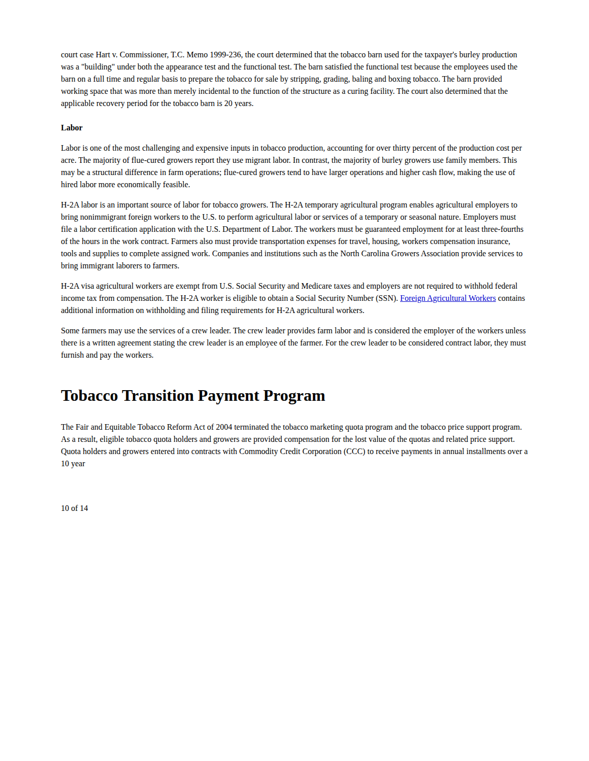court case Hart v. Commissioner, T.C. Memo 1999-236, the court determined that the tobacco barn used for the taxpayer's burley production was a "building" under both the appearance test and the functional test. The barn satisfied the functional test because the employees used the barn on a full time and regular basis to prepare the tobacco for sale by stripping, grading, baling and boxing tobacco. The barn provided working space that was more than merely incidental to the function of the structure as a curing facility. The court also determined that the applicable recovery period for the tobacco barn is 20 years.
Labor
Labor is one of the most challenging and expensive inputs in tobacco production, accounting for over thirty percent of the production cost per acre. The majority of flue-cured growers report they use migrant labor. In contrast, the majority of burley growers use family members. This may be a structural difference in farm operations; flue-cured growers tend to have larger operations and higher cash flow, making the use of hired labor more economically feasible.
H-2A labor is an important source of labor for tobacco growers. The H-2A temporary agricultural program enables agricultural employers to bring nonimmigrant foreign workers to the U.S. to perform agricultural labor or services of a temporary or seasonal nature. Employers must file a labor certification application with the U.S. Department of Labor. The workers must be guaranteed employment for at least three-fourths of the hours in the work contract. Farmers also must provide transportation expenses for travel, housing, workers compensation insurance, tools and supplies to complete assigned work. Companies and institutions such as the North Carolina Growers Association provide services to bring immigrant laborers to farmers.
H-2A visa agricultural workers are exempt from U.S. Social Security and Medicare taxes and employers are not required to withhold federal income tax from compensation. The H-2A worker is eligible to obtain a Social Security Number (SSN). Foreign Agricultural Workers contains additional information on withholding and filing requirements for H-2A agricultural workers.
Some farmers may use the services of a crew leader. The crew leader provides farm labor and is considered the employer of the workers unless there is a written agreement stating the crew leader is an employee of the farmer. For the crew leader to be considered contract labor, they must furnish and pay the workers.
Tobacco Transition Payment Program
The Fair and Equitable Tobacco Reform Act of 2004 terminated the tobacco marketing quota program and the tobacco price support program. As a result, eligible tobacco quota holders and growers are provided compensation for the lost value of the quotas and related price support. Quota holders and growers entered into contracts with Commodity Credit Corporation (CCC) to receive payments in annual installments over a 10 year
10 of 14